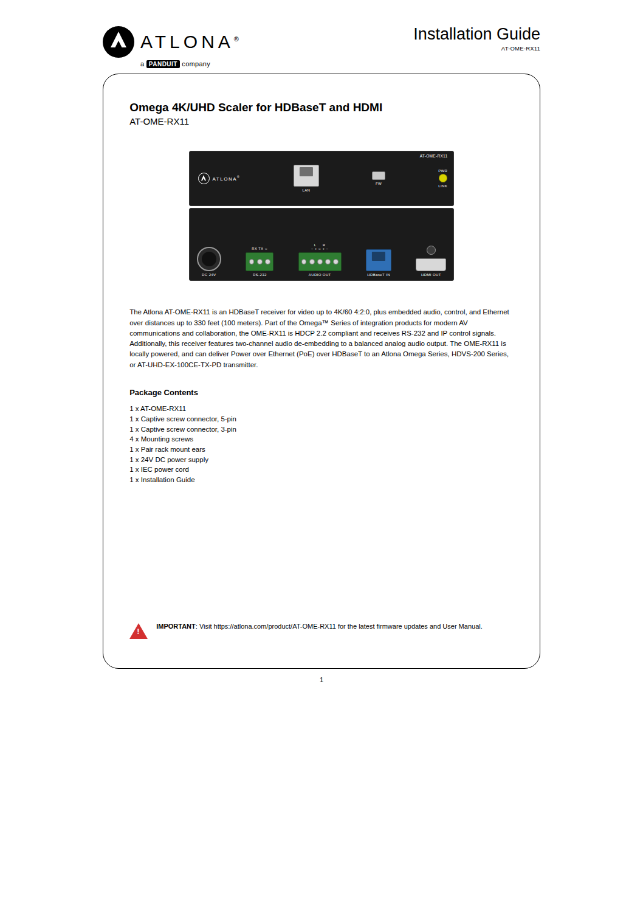ATLONA®
a PANDUIT company
Installation Guide
AT-OME-RX11
Omega 4K/UHD Scaler for HDBaseT and HDMI
AT-OME-RX11
AT-OME-RX11
ATLONA®
LAN
FW
PWR
LINK
DC 24V
RX TX ⏕
RS-232
L R
− + ⏕ + −
AUDIO OUT
HDBaseT IN
HDMI OUT
The Atlona AT-OME-RX11 is an HDBaseT receiver for video up to 4K/60 4:2:0, plus embedded audio, control, and Ethernet over distances up to 330 feet (100 meters). Part of the Omega™ Series of integration products for modern AV communications and collaboration, the OME-RX11 is HDCP 2.2 compliant and receives RS-232 and IP control signals. Additionally, this receiver features two-channel audio de-embedding to a balanced analog audio output. The OME-RX11 is locally powered, and can deliver Power over Ethernet (PoE) over HDBaseT to an Atlona Omega Series, HDVS-200 Series, or AT-UHD-EX-100CE-TX-PD transmitter.
Package Contents
1 x AT-OME-RX11
1 x Captive screw connector, 5-pin
1 x Captive screw connector, 3-pin
4 x Mounting screws
1 x Pair rack mount ears
1 x 24V DC power supply
1 x IEC power cord
1 x Installation Guide
IMPORTANT: Visit https://atlona.com/product/AT-OME-RX11 for the latest firmware updates and User Manual.
1